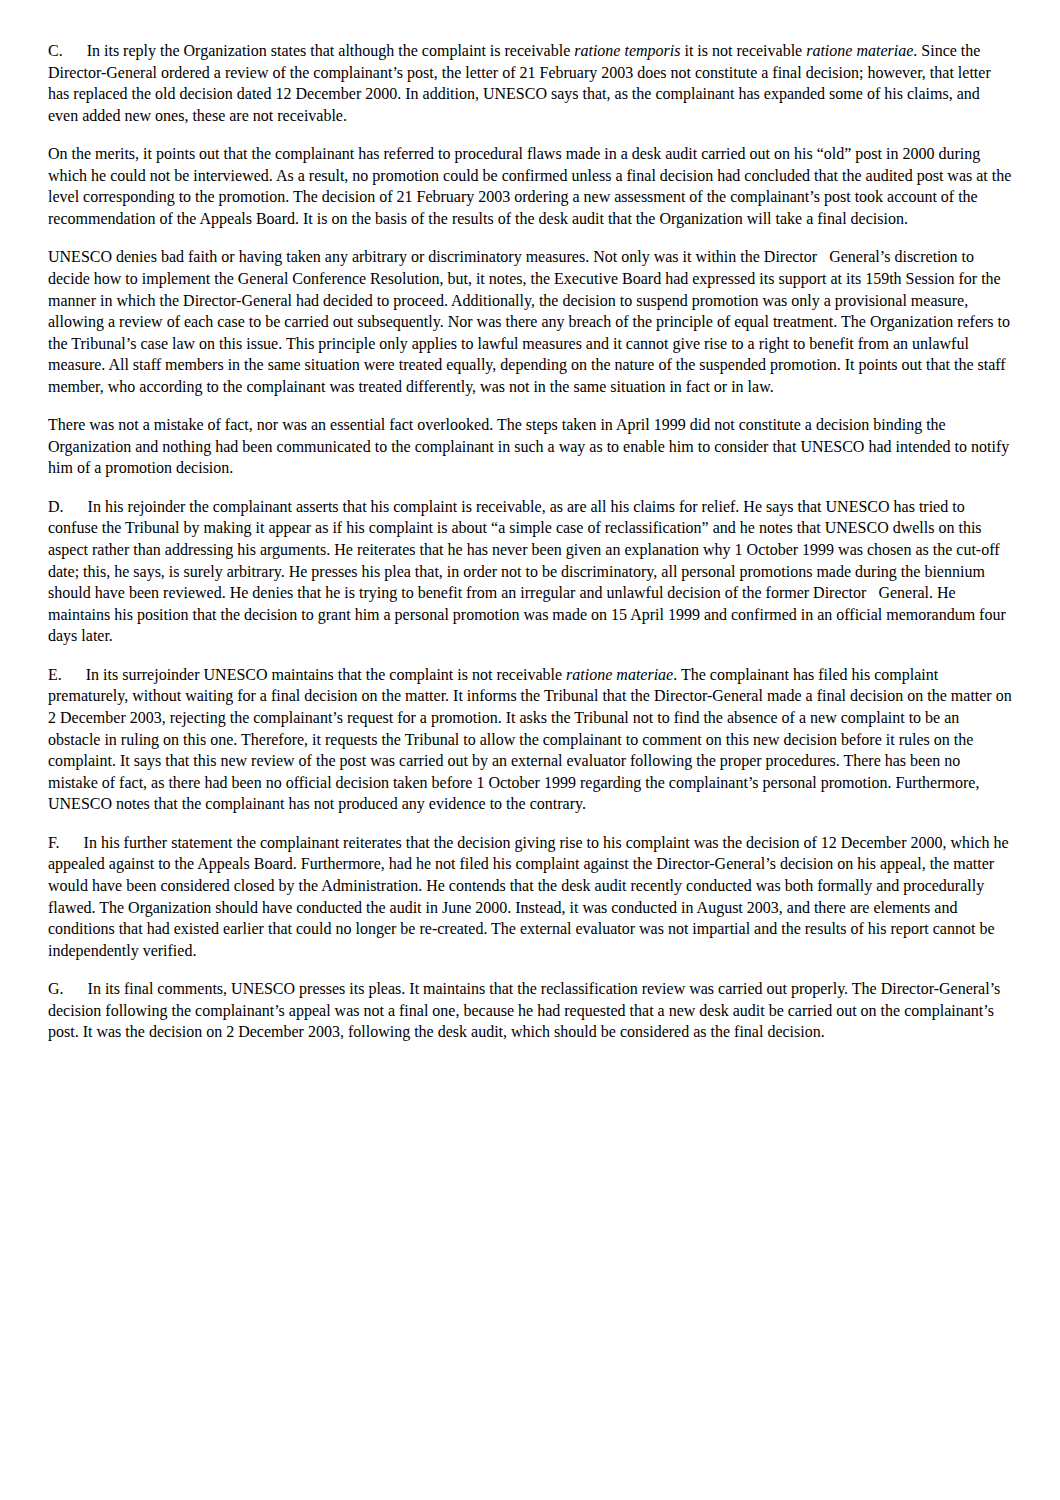C. In its reply the Organization states that although the complaint is receivable ratione temporis it is not receivable ratione materiae. Since the Director-General ordered a review of the complainant’s post, the letter of 21 February 2003 does not constitute a final decision; however, that letter has replaced the old decision dated 12 December 2000. In addition, UNESCO says that, as the complainant has expanded some of his claims, and even added new ones, these are not receivable.
On the merits, it points out that the complainant has referred to procedural flaws made in a desk audit carried out on his “old” post in 2000 during which he could not be interviewed. As a result, no promotion could be confirmed unless a final decision had concluded that the audited post was at the level corresponding to the promotion. The decision of 21 February 2003 ordering a new assessment of the complainant’s post took account of the recommendation of the Appeals Board. It is on the basis of the results of the desk audit that the Organization will take a final decision.
UNESCO denies bad faith or having taken any arbitrary or discriminatory measures. Not only was it within the Director General’s discretion to decide how to implement the General Conference Resolution, but, it notes, the Executive Board had expressed its support at its 159th Session for the manner in which the Director-General had decided to proceed. Additionally, the decision to suspend promotion was only a provisional measure, allowing a review of each case to be carried out subsequently. Nor was there any breach of the principle of equal treatment. The Organization refers to the Tribunal’s case law on this issue. This principle only applies to lawful measures and it cannot give rise to a right to benefit from an unlawful measure. All staff members in the same situation were treated equally, depending on the nature of the suspended promotion. It points out that the staff member, who according to the complainant was treated differently, was not in the same situation in fact or in law.
There was not a mistake of fact, nor was an essential fact overlooked. The steps taken in April 1999 did not constitute a decision binding the Organization and nothing had been communicated to the complainant in such a way as to enable him to consider that UNESCO had intended to notify him of a promotion decision.
D. In his rejoinder the complainant asserts that his complaint is receivable, as are all his claims for relief. He says that UNESCO has tried to confuse the Tribunal by making it appear as if his complaint is about “a simple case of reclassification” and he notes that UNESCO dwells on this aspect rather than addressing his arguments. He reiterates that he has never been given an explanation why 1 October 1999 was chosen as the cut-off date; this, he says, is surely arbitrary. He presses his plea that, in order not to be discriminatory, all personal promotions made during the biennium should have been reviewed. He denies that he is trying to benefit from an irregular and unlawful decision of the former Director General. He maintains his position that the decision to grant him a personal promotion was made on 15 April 1999 and confirmed in an official memorandum four days later.
E. In its surrejoinder UNESCO maintains that the complaint is not receivable ratione materiae. The complainant has filed his complaint prematurely, without waiting for a final decision on the matter. It informs the Tribunal that the Director-General made a final decision on the matter on 2 December 2003, rejecting the complainant’s request for a promotion. It asks the Tribunal not to find the absence of a new complaint to be an obstacle in ruling on this one. Therefore, it requests the Tribunal to allow the complainant to comment on this new decision before it rules on the complaint. It says that this new review of the post was carried out by an external evaluator following the proper procedures. There has been no mistake of fact, as there had been no official decision taken before 1 October 1999 regarding the complainant’s personal promotion. Furthermore, UNESCO notes that the complainant has not produced any evidence to the contrary.
F. In his further statement the complainant reiterates that the decision giving rise to his complaint was the decision of 12 December 2000, which he appealed against to the Appeals Board. Furthermore, had he not filed his complaint against the Director-General’s decision on his appeal, the matter would have been considered closed by the Administration. He contends that the desk audit recently conducted was both formally and procedurally flawed. The Organization should have conducted the audit in June 2000. Instead, it was conducted in August 2003, and there are elements and conditions that had existed earlier that could no longer be re-created. The external evaluator was not impartial and the results of his report cannot be independently verified.
G. In its final comments, UNESCO presses its pleas. It maintains that the reclassification review was carried out properly. The Director-General’s decision following the complainant’s appeal was not a final one, because he had requested that a new desk audit be carried out on the complainant’s post. It was the decision on 2 December 2003, following the desk audit, which should be considered as the final decision.